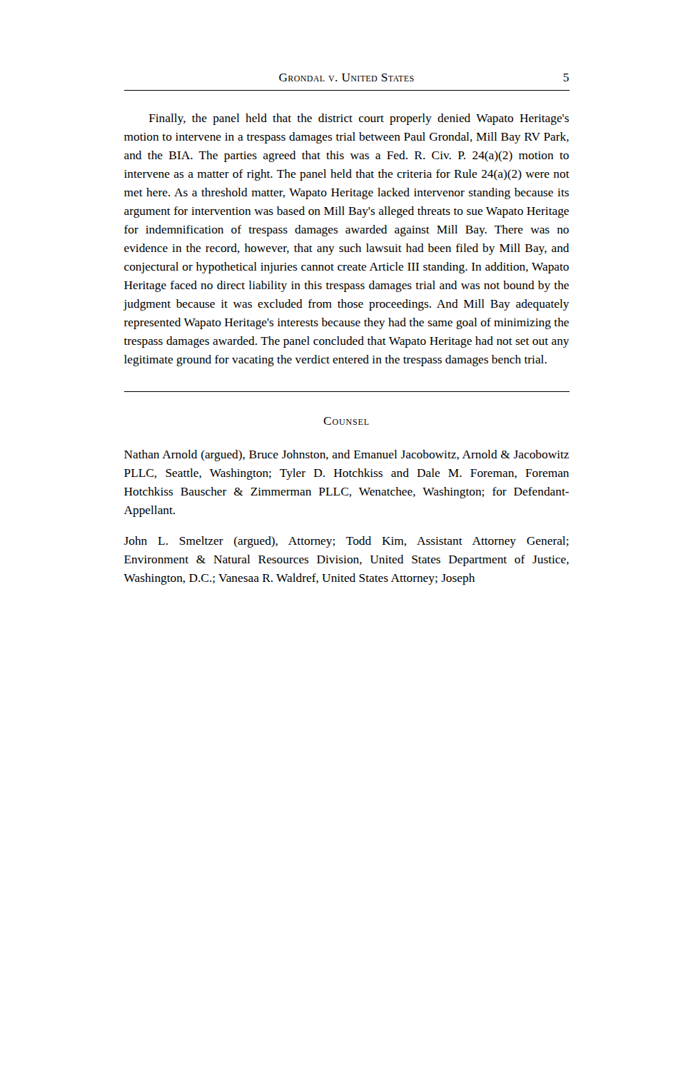Grondal v. United States 5
Finally, the panel held that the district court properly denied Wapato Heritage's motion to intervene in a trespass damages trial between Paul Grondal, Mill Bay RV Park, and the BIA. The parties agreed that this was a Fed. R. Civ. P. 24(a)(2) motion to intervene as a matter of right. The panel held that the criteria for Rule 24(a)(2) were not met here. As a threshold matter, Wapato Heritage lacked intervenor standing because its argument for intervention was based on Mill Bay's alleged threats to sue Wapato Heritage for indemnification of trespass damages awarded against Mill Bay. There was no evidence in the record, however, that any such lawsuit had been filed by Mill Bay, and conjectural or hypothetical injuries cannot create Article III standing. In addition, Wapato Heritage faced no direct liability in this trespass damages trial and was not bound by the judgment because it was excluded from those proceedings. And Mill Bay adequately represented Wapato Heritage's interests because they had the same goal of minimizing the trespass damages awarded. The panel concluded that Wapato Heritage had not set out any legitimate ground for vacating the verdict entered in the trespass damages bench trial.
Counsel
Nathan Arnold (argued), Bruce Johnston, and Emanuel Jacobowitz, Arnold & Jacobowitz PLLC, Seattle, Washington; Tyler D. Hotchkiss and Dale M. Foreman, Foreman Hotchkiss Bauscher & Zimmerman PLLC, Wenatchee, Washington; for Defendant-Appellant.
John L. Smeltzer (argued), Attorney; Todd Kim, Assistant Attorney General; Environment & Natural Resources Division, United States Department of Justice, Washington, D.C.; Vanesaa R. Waldref, United States Attorney; Joseph